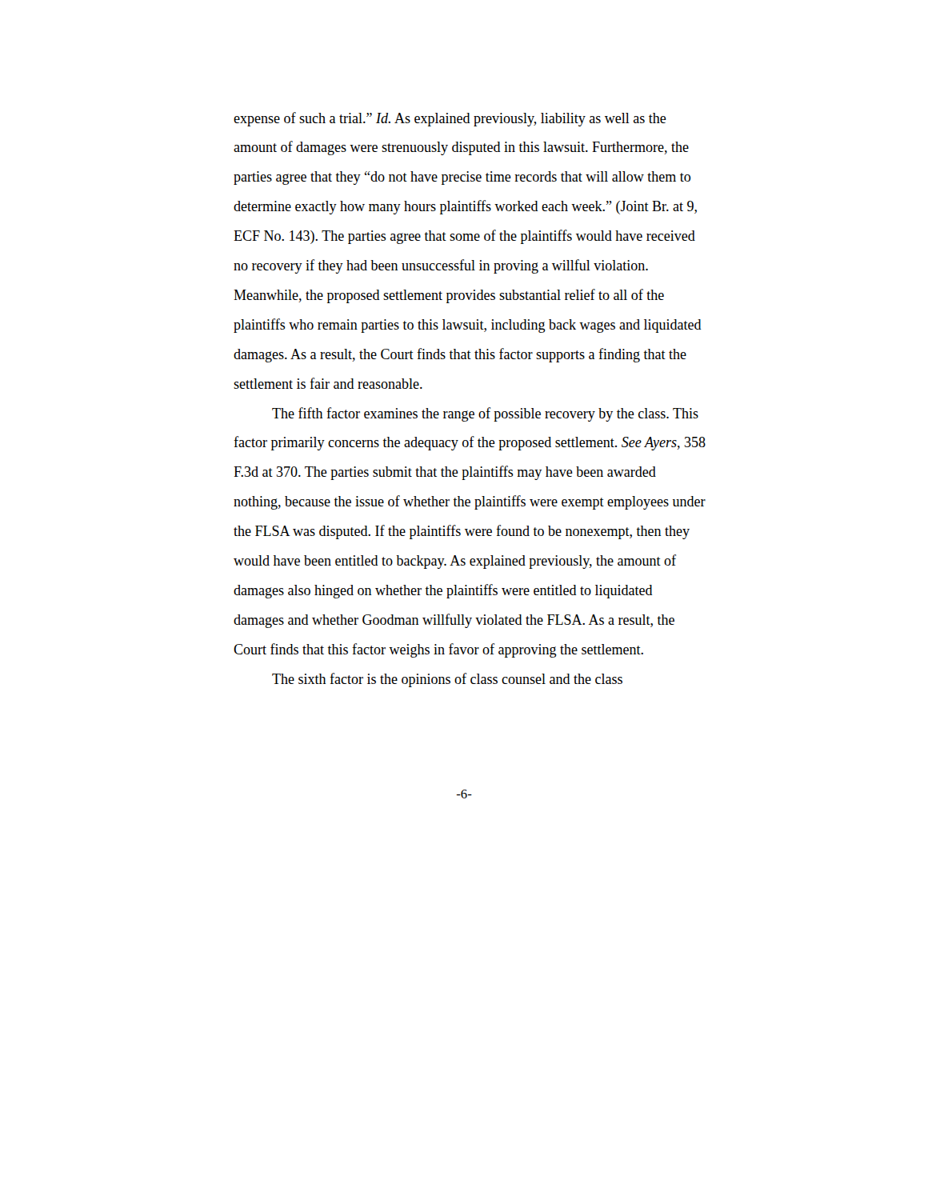expense of such a trial.” Id. As explained previously, liability as well as the amount of damages were strenuously disputed in this lawsuit. Furthermore, the parties agree that they “do not have precise time records that will allow them to determine exactly how many hours plaintiffs worked each week.” (Joint Br. at 9, ECF No. 143). The parties agree that some of the plaintiffs would have received no recovery if they had been unsuccessful in proving a willful violation. Meanwhile, the proposed settlement provides substantial relief to all of the plaintiffs who remain parties to this lawsuit, including back wages and liquidated damages. As a result, the Court finds that this factor supports a finding that the settlement is fair and reasonable.
The fifth factor examines the range of possible recovery by the class. This factor primarily concerns the adequacy of the proposed settlement. See Ayers, 358 F.3d at 370. The parties submit that the plaintiffs may have been awarded nothing, because the issue of whether the plaintiffs were exempt employees under the FLSA was disputed. If the plaintiffs were found to be nonexempt, then they would have been entitled to backpay. As explained previously, the amount of damages also hinged on whether the plaintiffs were entitled to liquidated damages and whether Goodman willfully violated the FLSA. As a result, the Court finds that this factor weighs in favor of approving the settlement.
The sixth factor is the opinions of class counsel and the class
-6-